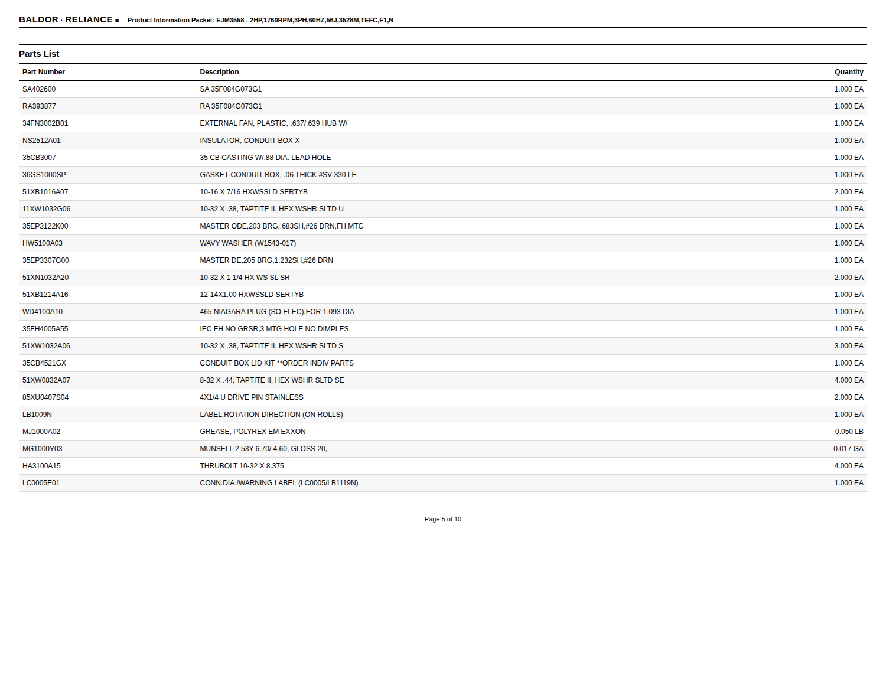BALDOR · RELIANCE ■ Product Information Packet: EJM3558 - 2HP,1760RPM,3PH,60HZ,56J,3528M,TEFC,F1,N
Parts List
| Part Number | Description | Quantity |
| --- | --- | --- |
| SA402600 | SA 35F084G073G1 | 1.000 EA |
| RA393877 | RA 35F084G073G1 | 1.000 EA |
| 34FN3002B01 | EXTERNAL FAN, PLASTIC, .637/.639 HUB W/ | 1.000 EA |
| NS2512A01 | INSULATOR, CONDUIT BOX X | 1.000 EA |
| 35CB3007 | 35 CB CASTING W/.88 DIA. LEAD HOLE | 1.000 EA |
| 36GS1000SP | GASKET-CONDUIT BOX, .06 THICK #SV-330 LE | 1.000 EA |
| 51XB1016A07 | 10-16 X 7/16 HXWSSLD SERTYB | 2.000 EA |
| 11XW1032G06 | 10-32 X .38, TAPTITE II, HEX WSHR SLTD U | 1.000 EA |
| 35EP3122K00 | MASTER ODE,203 BRG,.683SH,#26 DRN,FH MTG | 1.000 EA |
| HW5100A03 | WAVY WASHER (W1543-017) | 1.000 EA |
| 35EP3307G00 | MASTER DE,205 BRG,1.232SH,#26 DRN | 1.000 EA |
| 51XN1032A20 | 10-32 X 1 1/4 HX WS SL SR | 2.000 EA |
| 51XB1214A16 | 12-14X1.00 HXWSSLD SERTYB | 1.000 EA |
| WD4100A10 | 465 NIAGARA PLUG (SO ELEC),FOR 1.093 DIA | 1.000 EA |
| 35FH4005A55 | IEC FH NO GRSR,3 MTG HOLE NO DIMPLES, | 1.000 EA |
| 51XW1032A06 | 10-32 X .38, TAPTITE II, HEX WSHR SLTD S | 3.000 EA |
| 35CB4521GX | CONDUIT BOX LID KIT **ORDER INDIV PARTS | 1.000 EA |
| 51XW0832A07 | 8-32 X .44, TAPTITE II, HEX WSHR SLTD SE | 4.000 EA |
| 85XU0407S04 | 4X1/4 U DRIVE PIN STAINLESS | 2.000 EA |
| LB1009N | LABEL,ROTATION DIRECTION (ON ROLLS) | 1.000 EA |
| MJ1000A02 | GREASE, POLYREX EM EXXON | 0.050 LB |
| MG1000Y03 | MUNSELL 2.53Y 6.70/ 4.60, GLOSS 20, | 0.017 GA |
| HA3100A15 | THRUBOLT 10-32 X 8.375 | 4.000 EA |
| LC0005E01 | CONN.DIA./WARNING LABEL (LC0005/LB1119N) | 1.000 EA |
Page 5 of 10